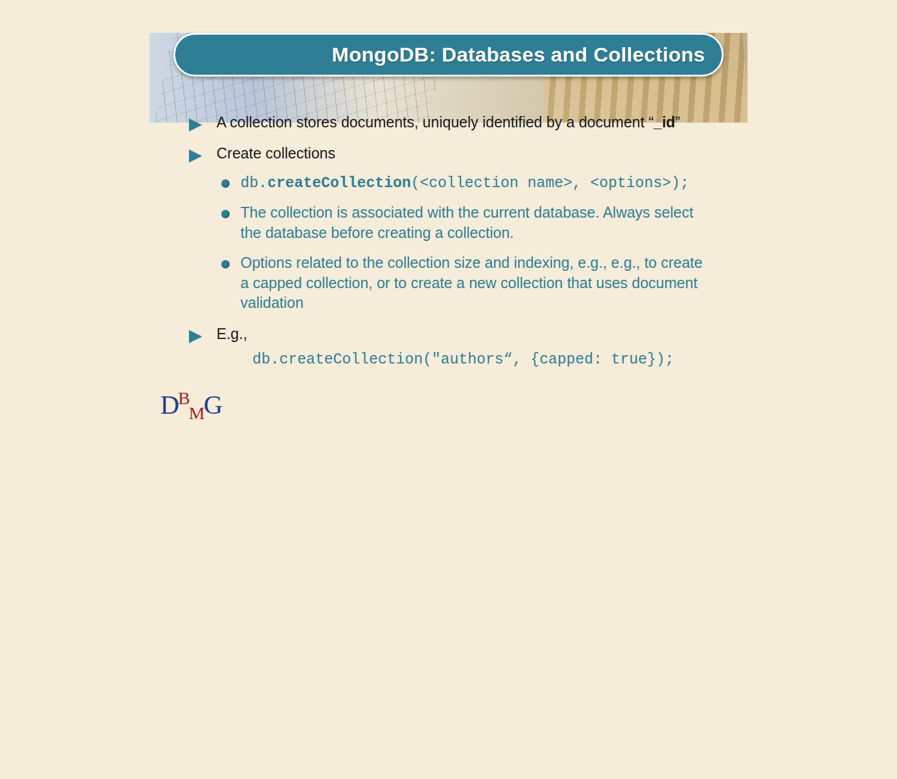MongoDB: Databases and Collections
A collection stores documents, uniquely identified by a document “_id”
Create collections
db.createCollection(<collection name>, <options>);
The collection is associated with the current database. Always select the database before creating a collection.
Options related to the collection size and indexing, e.g., e.g., to create a capped collection, or to create a new collection that uses document validation
E.g.,
db.createCollection("authors“, {capped: true});
DBMG